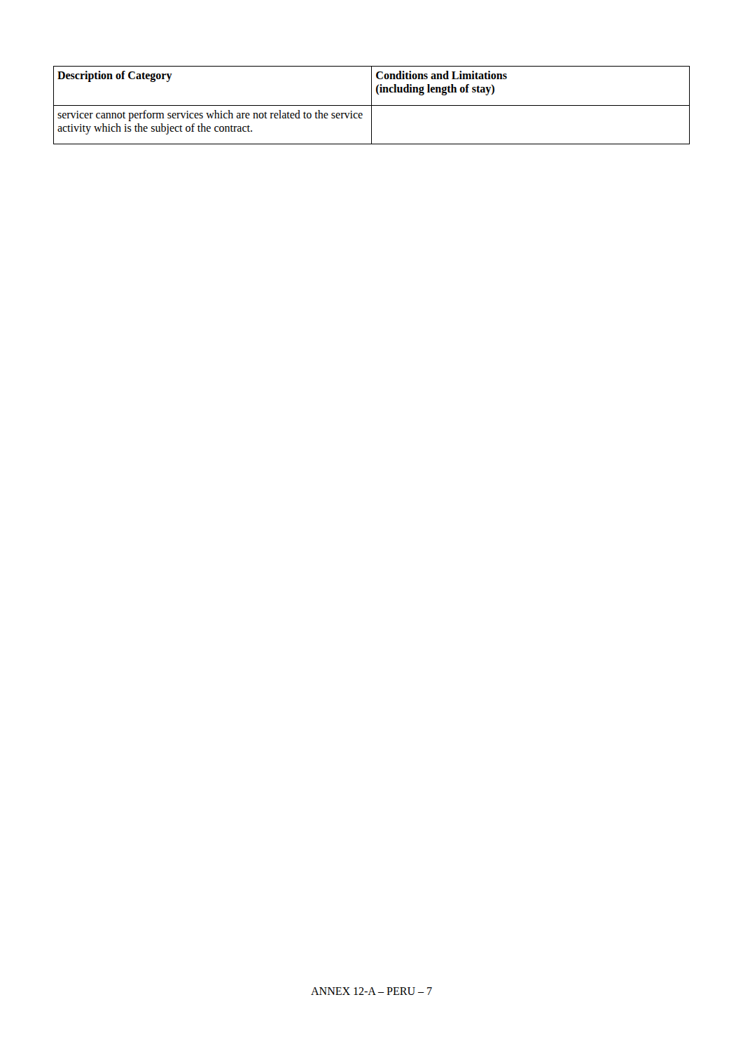| Description of Category | Conditions and Limitations (including length of stay) |
| --- | --- |
| servicer cannot perform services which are not related to the service activity which is the subject of the contract. | |
ANNEX 12-A – PERU – 7